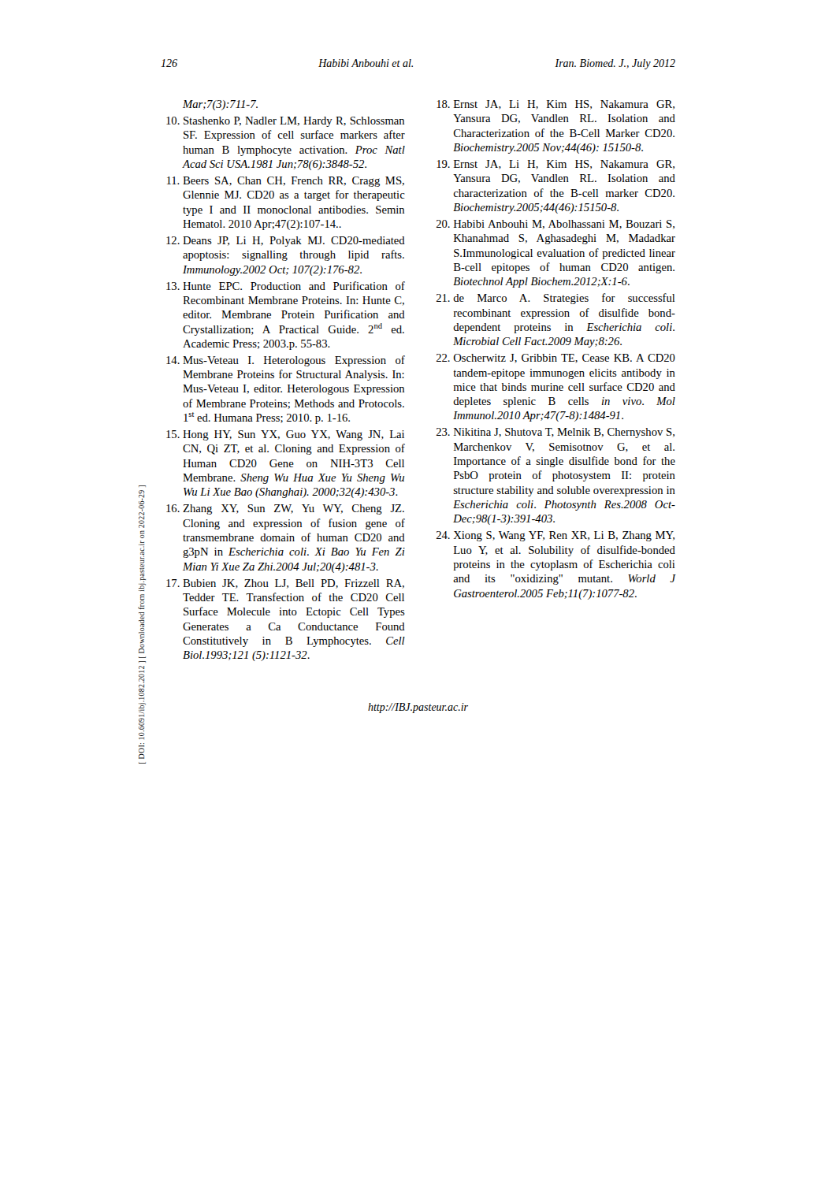126 Habibi Anbouhi et al. Iran. Biomed. J., July 2012
Mar;7(3):711-7.
Stashenko P, Nadler LM, Hardy R, Schlossman SF. Expression of cell surface markers after human B lymphocyte activation. Proc Natl Acad Sci USA.1981 Jun;78(6):3848-52.
Beers SA, Chan CH, French RR, Cragg MS, Glennie MJ. CD20 as a target for therapeutic type I and II monoclonal antibodies. Semin Hematol. 2010 Apr;47(2):107-14..
Deans JP, Li H, Polyak MJ. CD20-mediated apoptosis: signalling through lipid rafts. Immunology.2002 Oct; 107(2):176-82.
Hunte EPC. Production and Purification of Recombinant Membrane Proteins. In: Hunte C, editor. Membrane Protein Purification and Crystallization; A Practical Guide. 2nd ed. Academic Press; 2003.p. 55-83.
Mus-Veteau I. Heterologous Expression of Membrane Proteins for Structural Analysis. In: Mus-Veteau I, editor. Heterologous Expression of Membrane Proteins; Methods and Protocols. 1st ed. Humana Press; 2010. p. 1-16.
Hong HY, Sun YX, Guo YX, Wang JN, Lai CN, Qi ZT, et al. Cloning and Expression of Human CD20 Gene on NIH-3T3 Cell Membrane. Sheng Wu Hua Xue Yu Sheng Wu Wu Li Xue Bao (Shanghai). 2000;32(4):430-3.
Zhang XY, Sun ZW, Yu WY, Cheng JZ. Cloning and expression of fusion gene of transmembrane domain of human CD20 and g3pN in Escherichia coli. Xi Bao Yu Fen Zi Mian Yi Xue Za Zhi.2004 Jul;20(4):481-3.
Bubien JK, Zhou LJ, Bell PD, Frizzell RA, Tedder TE. Transfection of the CD20 Cell Surface Molecule into Ectopic Cell Types Generates a Ca Conductance Found Constitutively in B Lymphocytes. Cell Biol.1993;121 (5):1121-32.
Ernst JA, Li H, Kim HS, Nakamura GR, Yansura DG, Vandlen RL. Isolation and Characterization of the B-Cell Marker CD20. Biochemistry.2005 Nov;44(46): 15150-8.
Ernst JA, Li H, Kim HS, Nakamura GR, Yansura DG, Vandlen RL. Isolation and characterization of the B-cell marker CD20. Biochemistry.2005;44(46):15150-8.
Habibi Anbouhi M, Abolhassani M, Bouzari S, Khanahmad S, Aghasadeghi M, Madadkar S.Immunological evaluation of predicted linear B-cell epitopes of human CD20 antigen. Biotechnol Appl Biochem.2012;X:1-6.
de Marco A. Strategies for successful recombinant expression of disulfide bond-dependent proteins in Escherichia coli. Microbial Cell Fact.2009 May;8:26.
Oscherwitz J, Gribbin TE, Cease KB. A CD20 tandem-epitope immunogen elicits antibody in mice that binds murine cell surface CD20 and depletes splenic B cells in vivo. Mol Immunol.2010 Apr;47(7-8):1484-91.
Nikitina J, Shutova T, Melnik B, Chernyshov S, Marchenkov V, Semisotnov G, et al. Importance of a single disulfide bond for the PsbO protein of photosystem II: protein structure stability and soluble overexpression in Escherichia coli. Photosynth Res.2008 Oct-Dec;98(1-3):391-403.
Xiong S, Wang YF, Ren XR, Li B, Zhang MY, Luo Y, et al. Solubility of disulfide-bonded proteins in the cytoplasm of Escherichia coli and its "oxidizing" mutant. World J Gastroenterol.2005 Feb;11(7):1077-82.
http://IBJ.pasteur.ac.ir
[ DOI: 10.6091/ibj.1082.2012 ] [ Downloaded from ibj.pasteur.ac.ir on 2022-06-29 ]